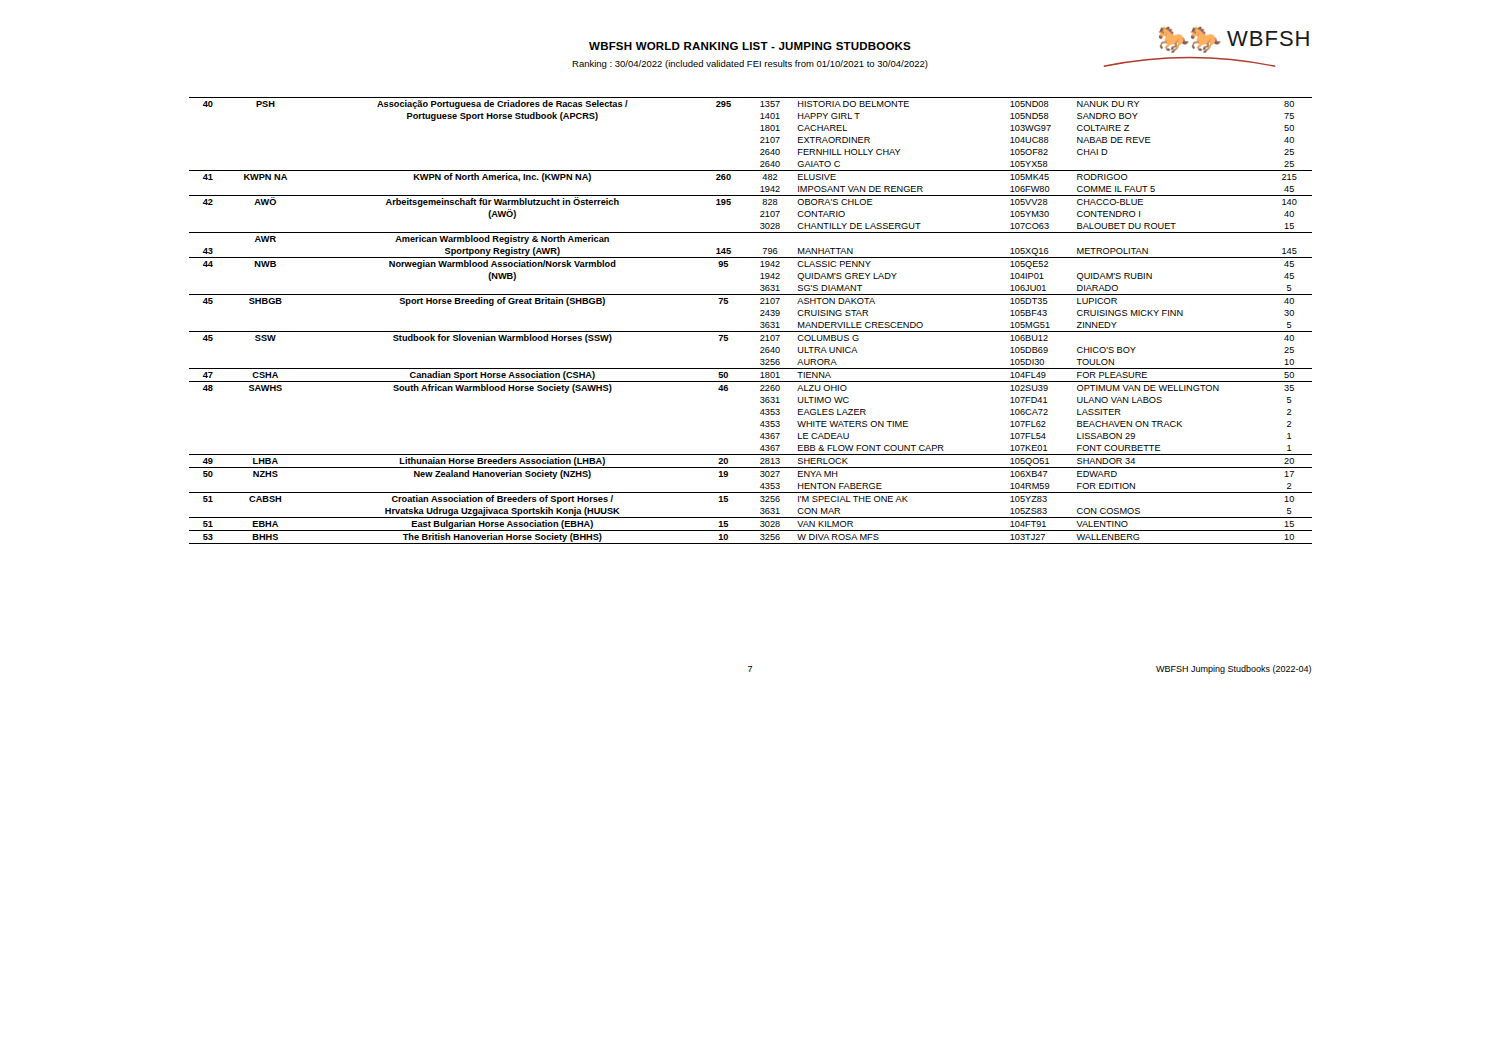🐎🐎WBFSH
WBFSH WORLD RANKING LIST - JUMPING STUDBOOKS
Ranking : 30/04/2022 (included validated FEI results from 01/10/2021 to 30/04/2022)
| 40 | PSH | Associação Portuguesa de Criadores de Racas Selectas / | 295 | 1357 | HISTORIA DO BELMONTE | 105ND08 | NANUK DU RY | 80 |
| | | Portuguese Sport Horse Studbook (APCRS) | | 1401 | HAPPY GIRL T | 105ND58 | SANDRO BOY | 75 |
| | | | | 1801 | CACHAREL | 103WG97 | COLTAIRE Z | 50 |
| | | | | 2107 | EXTRAORDINER | 104UC88 | NABAB DE REVE | 40 |
| | | | | 2640 | FERNHILL HOLLY CHAY | 105OF82 | CHAI D | 25 |
| | | | | 2640 | GAIATO C | 105YX58 | | 25 |
| 41 | KWPN NA | KWPN of North America, Inc. (KWPN NA) | 260 | 482 | ELUSIVE | 105MK45 | RODRIGOO | 215 |
| | | | | 1942 | IMPOSANT VAN DE RENGER | 106FW80 | COMME IL FAUT 5 | 45 |
| 42 | AWÖ | Arbeitsgemeinschaft für Warmblutzucht in Österreich | 195 | 828 | OBORA'S CHLOE | 105VV28 | CHACCO-BLUE | 140 |
| | | (AWÖ) | | 2107 | CONTARIO | 105YM30 | CONTENDRO I | 40 |
| | | | | 3028 | CHANTILLY DE LASSERGUT | 107CO63 | BALOUBET DU ROUET | 15 |
| | AWR | American Warmblood Registry & North American | | | | | | |
| 43 | | Sportpony Registry (AWR) | 145 | 796 | MANHATTAN | 105XQ16 | METROPOLITAN | 145 |
| 44 | NWB | Norwegian Warmblood Association/Norsk Varmblod | 95 | 1942 | CLASSIC PENNY | 105QE52 | | 45 |
| | | (NWB) | | 1942 | QUIDAM'S GREY LADY | 104IP01 | QUIDAM'S RUBIN | 45 |
| | | | | 3631 | SG'S DIAMANT | 106JU01 | DIARADO | 5 |
| 45 | SHBGB | Sport Horse Breeding of Great Britain (SHBGB) | 75 | 2107 | ASHTON DAKOTA | 105DT35 | LUPICOR | 40 |
| | | | | 2439 | CRUISING STAR | 105BF43 | CRUISINGS MICKY FINN | 30 |
| | | | | 3631 | MANDERVILLE CRESCENDO | 105MG51 | ZINNEDY | 5 |
| 45 | SSW | Studbook for Slovenian Warmblood Horses (SSW) | 75 | 2107 | COLUMBUS G | 106BU12 | | 40 |
| | | | | 2640 | ULTRA UNICA | 105DB69 | CHICO'S BOY | 25 |
| | | | | 3256 | AURORA | 105DI30 | TOULON | 10 |
| 47 | CSHA | Canadian Sport Horse Association (CSHA) | 50 | 1801 | TIENNA | 104FL49 | FOR PLEASURE | 50 |
| 48 | SAWHS | South African Warmblood Horse Society (SAWHS) | 46 | 2260 | ALZU OHIO | 102SU39 | OPTIMUM VAN DE WELLINGTON | 35 |
| | | | | 3631 | ULTIMO WC | 107FD41 | ULANO VAN LABOS | 5 |
| | | | | 4353 | EAGLES LAZER | 106CA72 | LASSITER | 2 |
| | | | | 4353 | WHITE WATERS ON TIME | 107FL62 | BEACHAVEN ON TRACK | 2 |
| | | | | 4367 | LE CADEAU | 107FL54 | LISSABON 29 | 1 |
| | | | | 4367 | EBB & FLOW FONT COUNT CAPR | 107KE01 | FONT COURBETTE | 1 |
| 49 | LHBA | Lithunaian Horse Breeders Association (LHBA) | 20 | 2813 | SHERLOCK | 105QO51 | SHANDOR 34 | 20 |
| 50 | NZHS | New Zealand Hanoverian Society (NZHS) | 19 | 3027 | ENYA MH | 106XB47 | EDWARD | 17 |
| | | | | 4353 | HENTON FABERGE | 104RM59 | FOR EDITION | 2 |
| 51 | CABSH | Croatian Association of Breeders of Sport Horses / | 15 | 3256 | I'M SPECIAL THE ONE AK | 105YZ83 | | 10 |
| | | Hrvatska Udruga Uzgajivaca Sportskih Konja (HUUSK | | 3631 | CON MAR | 105ZS83 | CON COSMOS | 5 |
| 51 | EBHA | East Bulgarian Horse Association (EBHA) | 15 | 3028 | VAN KILMOR | 104FT91 | VALENTINO | 15 |
| 53 | BHHS | The British Hanoverian Horse Society (BHHS) | 10 | 3256 | W DIVA ROSA MFS | 103TJ27 | WALLENBERG | 10 |
7
WBFSH Jumping Studbooks (2022-04)